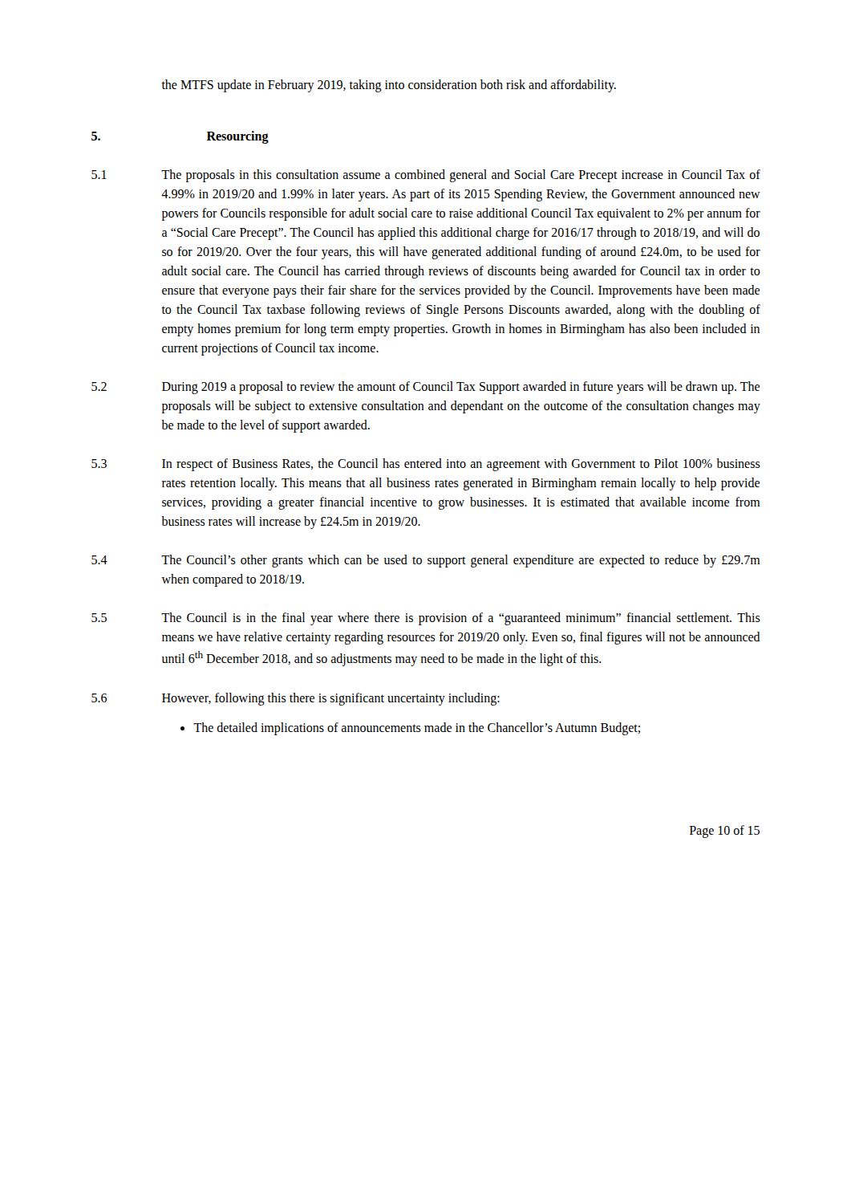the MTFS update in February 2019, taking into consideration both risk and affordability.
5. Resourcing
5.1 The proposals in this consultation assume a combined general and Social Care Precept increase in Council Tax of 4.99% in 2019/20 and 1.99% in later years. As part of its 2015 Spending Review, the Government announced new powers for Councils responsible for adult social care to raise additional Council Tax equivalent to 2% per annum for a “Social Care Precept”. The Council has applied this additional charge for 2016/17 through to 2018/19, and will do so for 2019/20. Over the four years, this will have generated additional funding of around £24.0m, to be used for adult social care. The Council has carried through reviews of discounts being awarded for Council tax in order to ensure that everyone pays their fair share for the services provided by the Council. Improvements have been made to the Council Tax taxbase following reviews of Single Persons Discounts awarded, along with the doubling of empty homes premium for long term empty properties. Growth in homes in Birmingham has also been included in current projections of Council tax income.
5.2 During 2019 a proposal to review the amount of Council Tax Support awarded in future years will be drawn up. The proposals will be subject to extensive consultation and dependant on the outcome of the consultation changes may be made to the level of support awarded.
5.3 In respect of Business Rates, the Council has entered into an agreement with Government to Pilot 100% business rates retention locally. This means that all business rates generated in Birmingham remain locally to help provide services, providing a greater financial incentive to grow businesses. It is estimated that available income from business rates will increase by £24.5m in 2019/20.
5.4 The Council’s other grants which can be used to support general expenditure are expected to reduce by £29.7m when compared to 2018/19.
5.5 The Council is in the final year where there is provision of a “guaranteed minimum” financial settlement. This means we have relative certainty regarding resources for 2019/20 only. Even so, final figures will not be announced until 6th December 2018, and so adjustments may need to be made in the light of this.
5.6 However, following this there is significant uncertainty including:
The detailed implications of announcements made in the Chancellor’s Autumn Budget;
Page 10 of 15